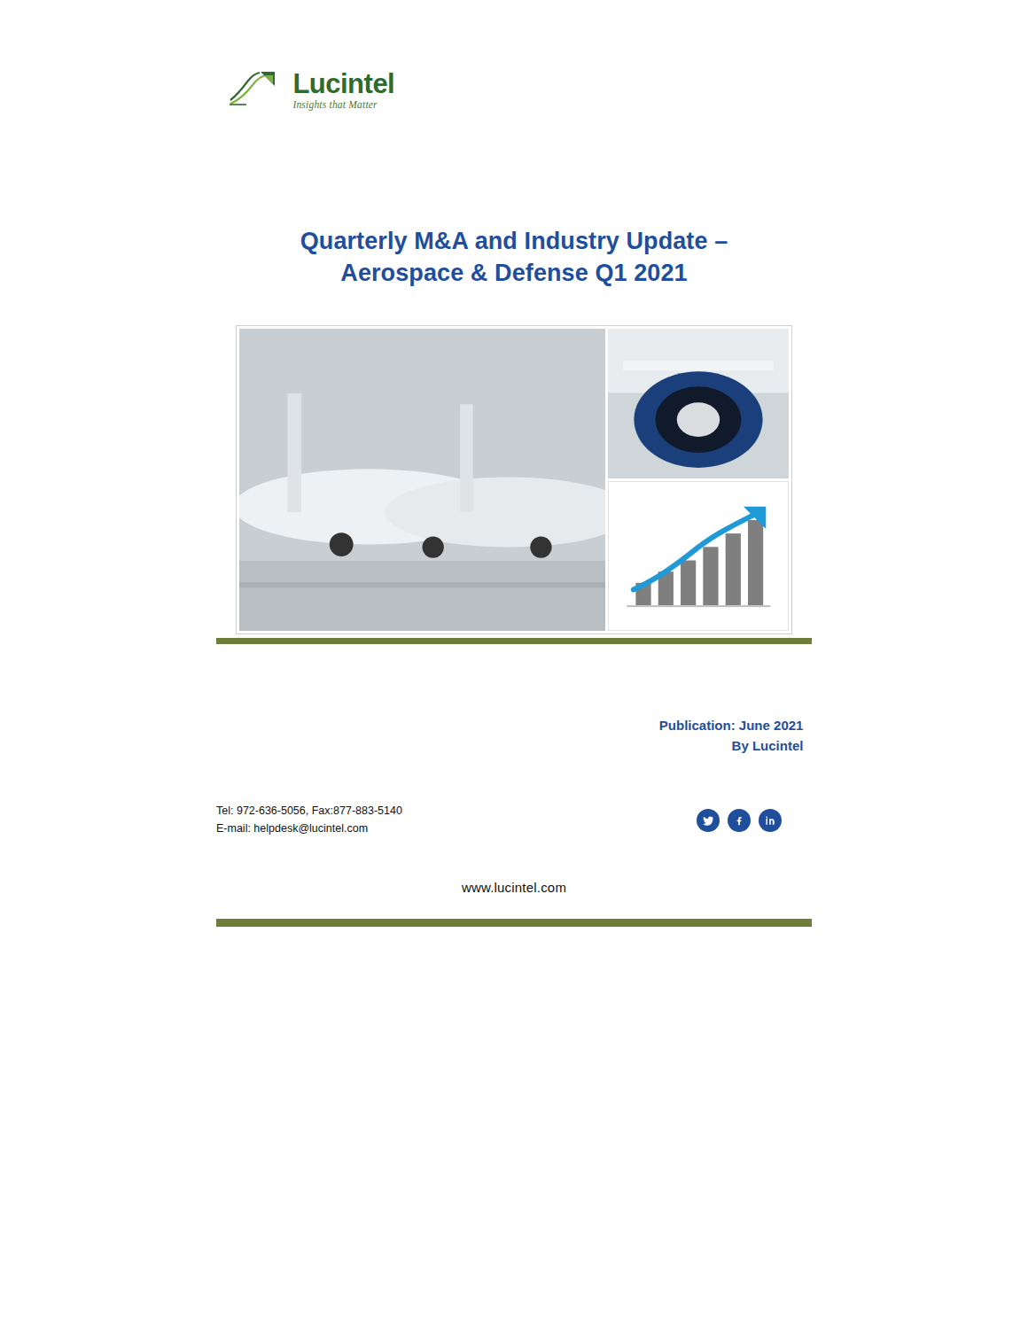Lucintel
Insights that Matter
Quarterly M&A and Industry Update –
Aerospace & Defense Q1 2021
Publication: June 2021
By Lucintel
Tel: 972-636-5056, Fax:877-883-5140
E-mail: helpdesk@lucintel.com
www.lucintel.com